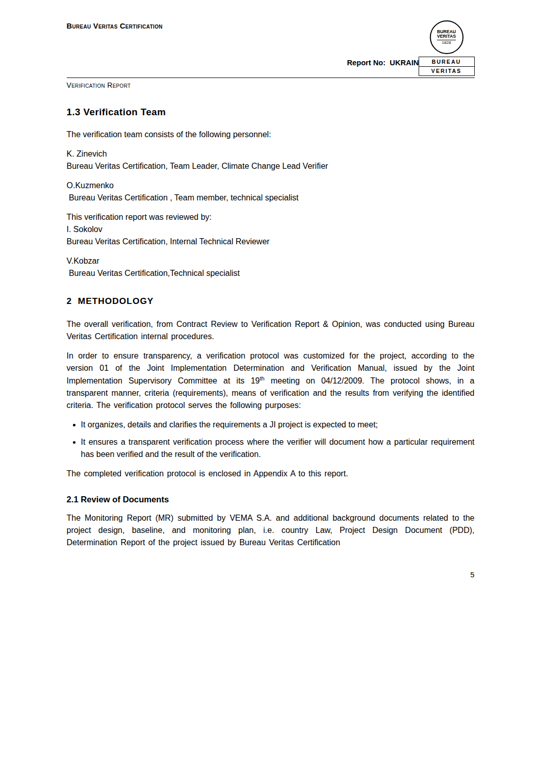Bureau Veritas Certification
BUREAU VERITAS
1828
Report No: UKRAINE-ver/0336/2011
Verification Report
BUREAU VERITAS
1.3 Verification Team
The verification team consists of the following personnel:
K. Zinevich
Bureau Veritas Certification, Team Leader, Climate Change Lead Verifier
O.Kuzmenko
Bureau Veritas Certification , Team member, technical specialist
This verification report was reviewed by:
I. Sokolov
Bureau Veritas Certification, Internal Technical Reviewer
V.Kobzar
Bureau Veritas Certification,Technical specialist
2 METHODOLOGY
The overall verification, from Contract Review to Verification Report & Opinion, was conducted using Bureau Veritas Certification internal procedures.
In order to ensure transparency, a verification protocol was customized for the project, according to the version 01 of the Joint Implementation Determination and Verification Manual, issued by the Joint Implementation Supervisory Committee at its 19th meeting on 04/12/2009. The protocol shows, in a transparent manner, criteria (requirements), means of verification and the results from verifying the identified criteria. The verification protocol serves the following purposes:
It organizes, details and clarifies the requirements a JI project is expected to meet;
It ensures a transparent verification process where the verifier will document how a particular requirement has been verified and the result of the verification.
The completed verification protocol is enclosed in Appendix A to this report.
2.1 Review of Documents
The Monitoring Report (MR) submitted by VEMA S.A. and additional background documents related to the project design, baseline, and monitoring plan, i.e. country Law, Project Design Document (PDD), Determination Report of the project issued by Bureau Veritas Certification
5